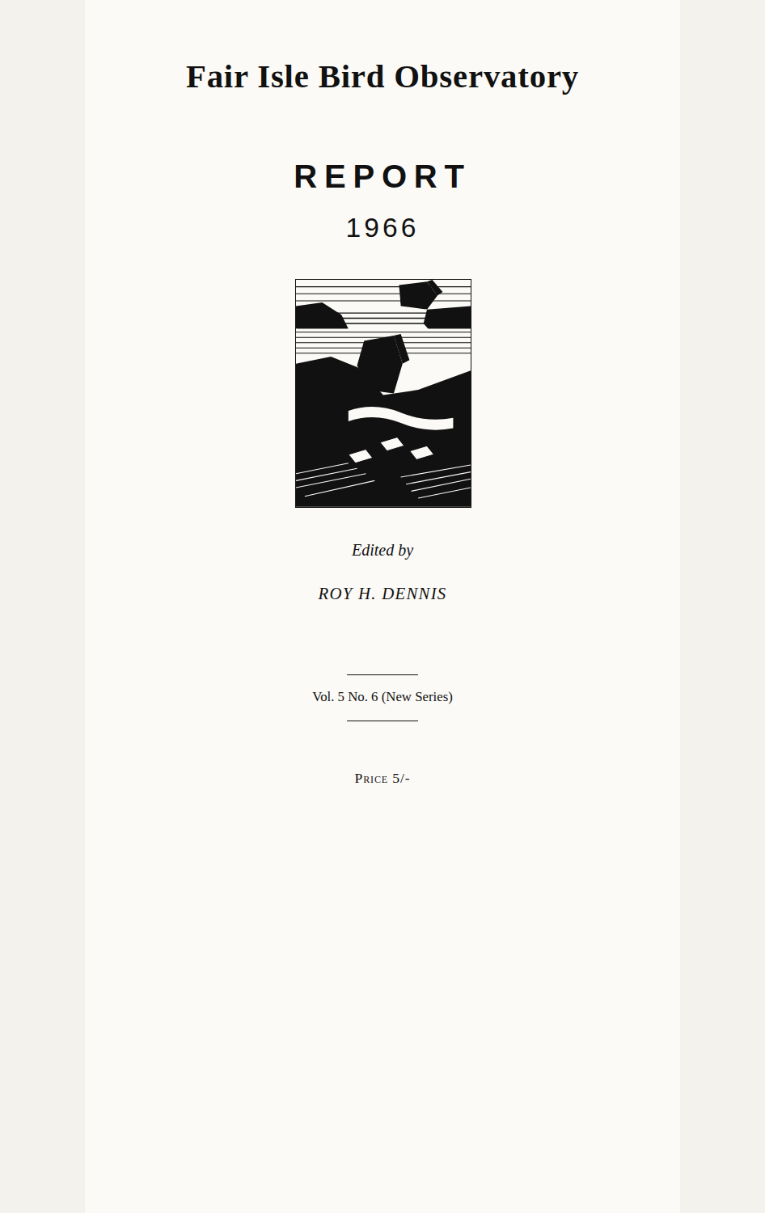Fair Isle Bird Observatory
REPORT
1966
Edited by
ROY H. DENNIS
Vol. 5 No. 6 (New Series)
Price 5/-